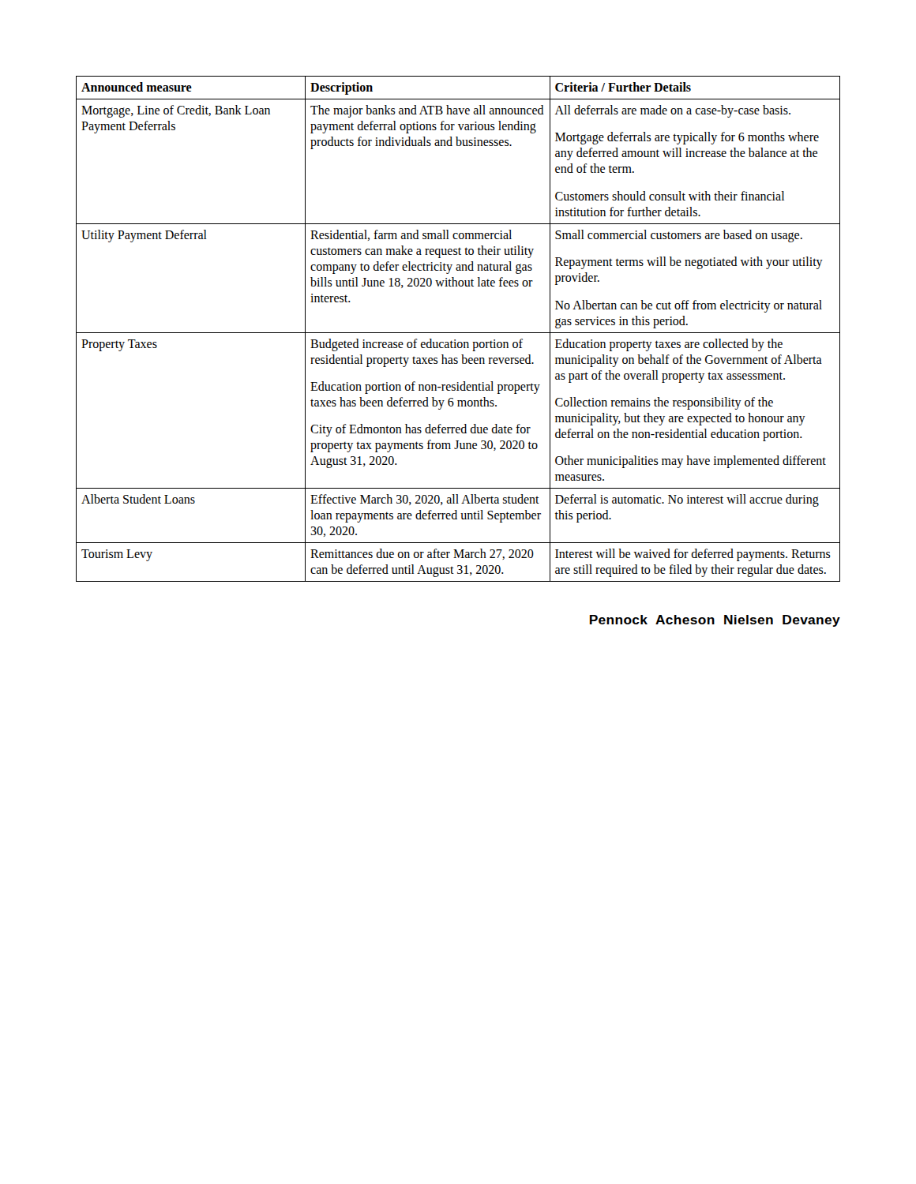| Announced measure | Description | Criteria / Further Details |
| --- | --- | --- |
| Mortgage, Line of Credit, Bank Loan Payment Deferrals | The major banks and ATB have all announced payment deferral options for various lending products for individuals and businesses. | All deferrals are made on a case-by-case basis. Mortgage deferrals are typically for 6 months where any deferred amount will increase the balance at the end of the term. Customers should consult with their financial institution for further details. |
| Utility Payment Deferral | Residential, farm and small commercial customers can make a request to their utility company to defer electricity and natural gas bills until June 18, 2020 without late fees or interest. | Small commercial customers are based on usage. Repayment terms will be negotiated with your utility provider. No Albertan can be cut off from electricity or natural gas services in this period. |
| Property Taxes | Budgeted increase of education portion of residential property taxes has been reversed. Education portion of non-residential property taxes has been deferred by 6 months. City of Edmonton has deferred due date for property tax payments from June 30, 2020 to August 31, 2020. | Education property taxes are collected by the municipality on behalf of the Government of Alberta as part of the overall property tax assessment. Collection remains the responsibility of the municipality, but they are expected to honour any deferral on the non-residential education portion. Other municipalities may have implemented different measures. |
| Alberta Student Loans | Effective March 30, 2020, all Alberta student loan repayments are deferred until September 30, 2020. | Deferral is automatic. No interest will accrue during this period. |
| Tourism Levy | Remittances due on or after March 27, 2020 can be deferred until August 31, 2020. | Interest will be waived for deferred payments. Returns are still required to be filed by their regular due dates. |
Pennock Acheson Nielsen Devaney